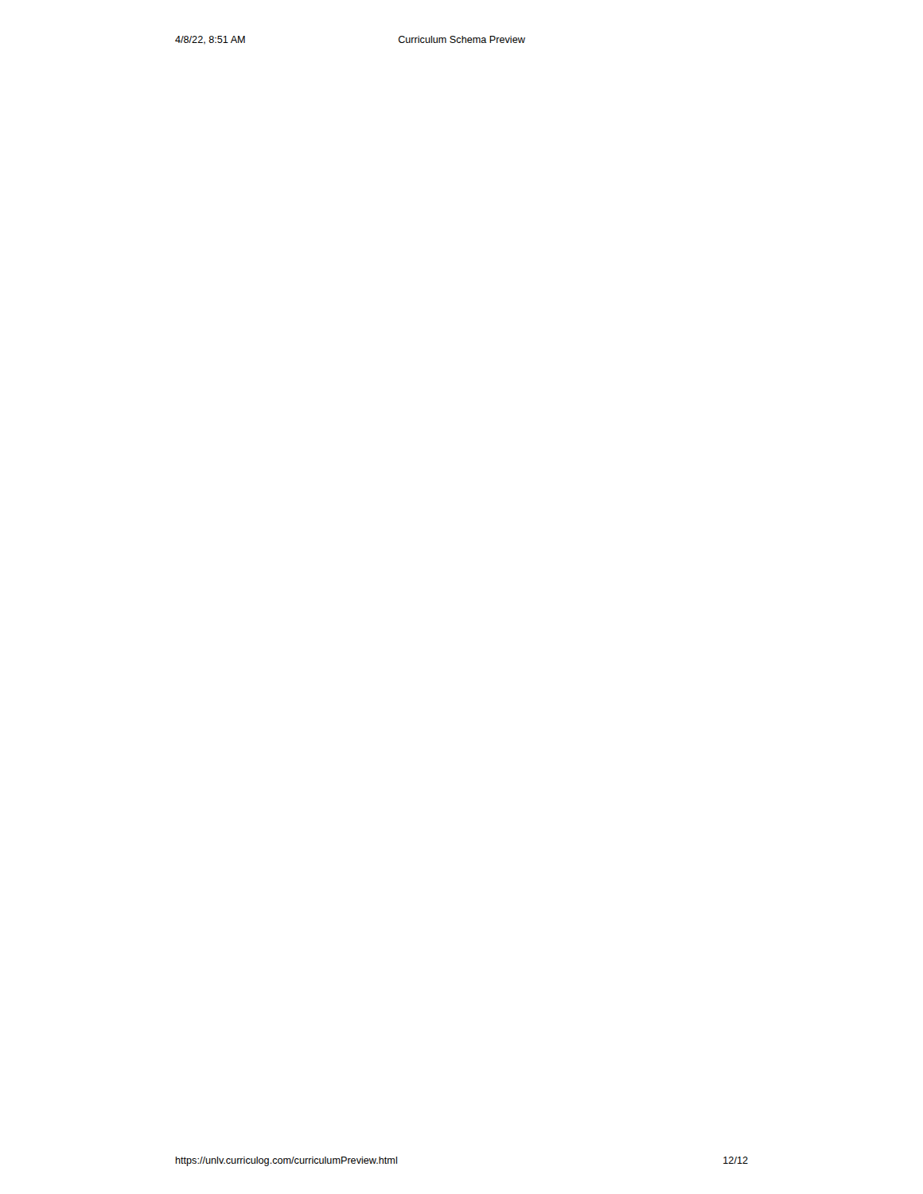4/8/22, 8:51 AM Curriculum Schema Preview
https://unlv.curriculog.com/curriculumPreview.html 12/12